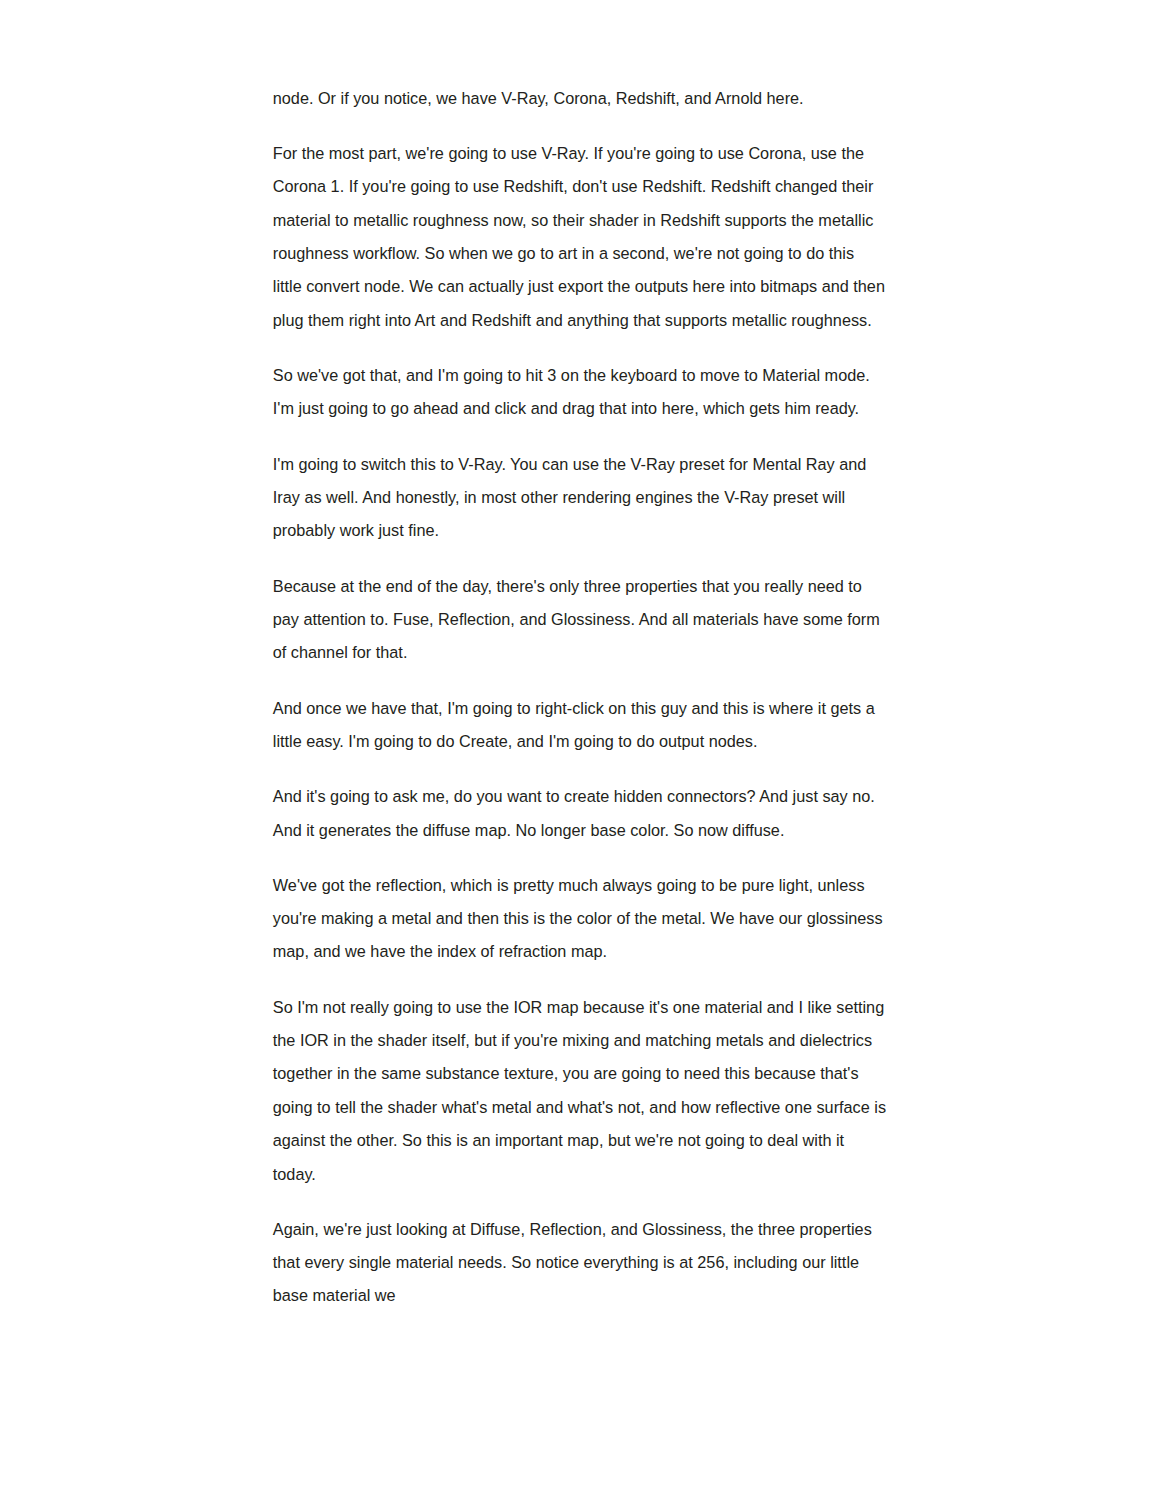node. Or if you notice, we have V-Ray, Corona, Redshift, and Arnold here.
For the most part, we're going to use V-Ray. If you're going to use Corona, use the Corona 1. If you're going to use Redshift, don't use Redshift. Redshift changed their material to metallic roughness now, so their shader in Redshift supports the metallic roughness workflow. So when we go to art in a second, we're not going to do this little convert node. We can actually just export the outputs here into bitmaps and then plug them right into Art and Redshift and anything that supports metallic roughness.
So we've got that, and I'm going to hit 3 on the keyboard to move to Material mode. I'm just going to go ahead and click and drag that into here, which gets him ready.
I'm going to switch this to V-Ray. You can use the V-Ray preset for Mental Ray and Iray as well. And honestly, in most other rendering engines the V-Ray preset will probably work just fine.
Because at the end of the day, there's only three properties that you really need to pay attention to. Fuse, Reflection, and Glossiness. And all materials have some form of channel for that.
And once we have that, I'm going to right-click on this guy and this is where it gets a little easy. I'm going to do Create, and I'm going to do output nodes.
And it's going to ask me, do you want to create hidden connectors? And just say no. And it generates the diffuse map. No longer base color. So now diffuse.
We've got the reflection, which is pretty much always going to be pure light, unless you're making a metal and then this is the color of the metal. We have our glossiness map, and we have the index of refraction map.
So I'm not really going to use the IOR map because it's one material and I like setting the IOR in the shader itself, but if you're mixing and matching metals and dielectrics together in the same substance texture, you are going to need this because that's going to tell the shader what's metal and what's not, and how reflective one surface is against the other. So this is an important map, but we're not going to deal with it today.
Again, we're just looking at Diffuse, Reflection, and Glossiness, the three properties that every single material needs. So notice everything is at 256, including our little base material we